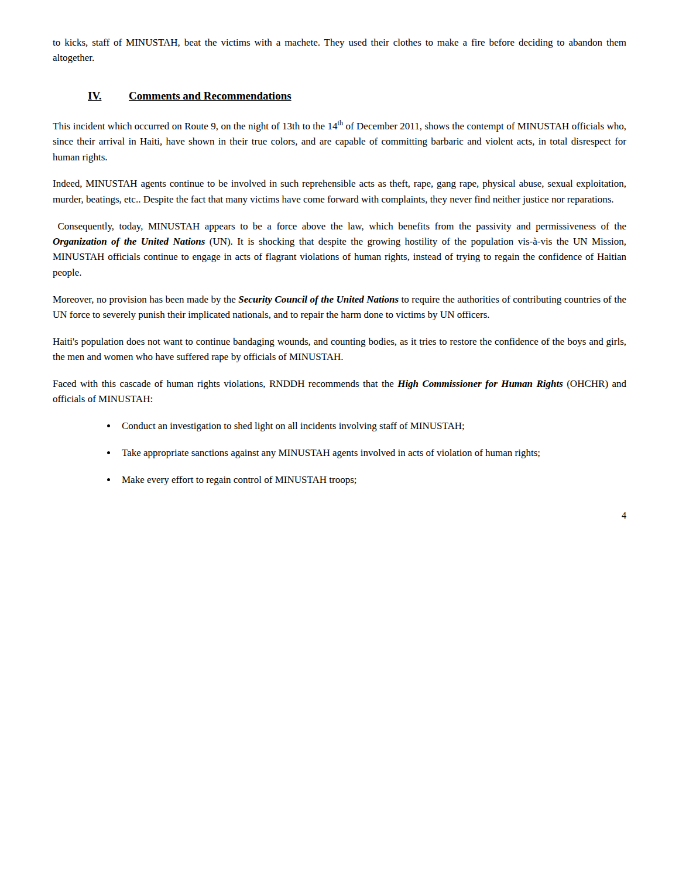to kicks, staff of MINUSTAH, beat the victims with a machete. They used their clothes to make a fire before deciding to abandon them altogether.
IV. Comments and Recommendations
This incident which occurred on Route 9, on the night of 13th to the 14th of December 2011, shows the contempt of MINUSTAH officials who, since their arrival in Haiti, have shown in their true colors, and are capable of committing barbaric and violent acts, in total disrespect for human rights.
Indeed, MINUSTAH agents continue to be involved in such reprehensible acts as theft, rape, gang rape, physical abuse, sexual exploitation, murder, beatings, etc.. Despite the fact that many victims have come forward with complaints, they never find neither justice nor reparations.
Consequently, today, MINUSTAH appears to be a force above the law, which benefits from the passivity and permissiveness of the Organization of the United Nations (UN). It is shocking that despite the growing hostility of the population vis-à-vis the UN Mission, MINUSTAH officials continue to engage in acts of flagrant violations of human rights, instead of trying to regain the confidence of Haitian people.
Moreover, no provision has been made by the Security Council of the United Nations to require the authorities of contributing countries of the UN force to severely punish their implicated nationals, and to repair the harm done to victims by UN officers.
Haiti's population does not want to continue bandaging wounds, and counting bodies, as it tries to restore the confidence of the boys and girls, the men and women who have suffered rape by officials of MINUSTAH.
Faced with this cascade of human rights violations, RNDDH recommends that the High Commissioner for Human Rights (OHCHR) and officials of MINUSTAH:
Conduct an investigation to shed light on all incidents involving staff of MINUSTAH;
Take appropriate sanctions against any MINUSTAH agents involved in acts of violation of human rights;
Make every effort to regain control of MINUSTAH troops;
4